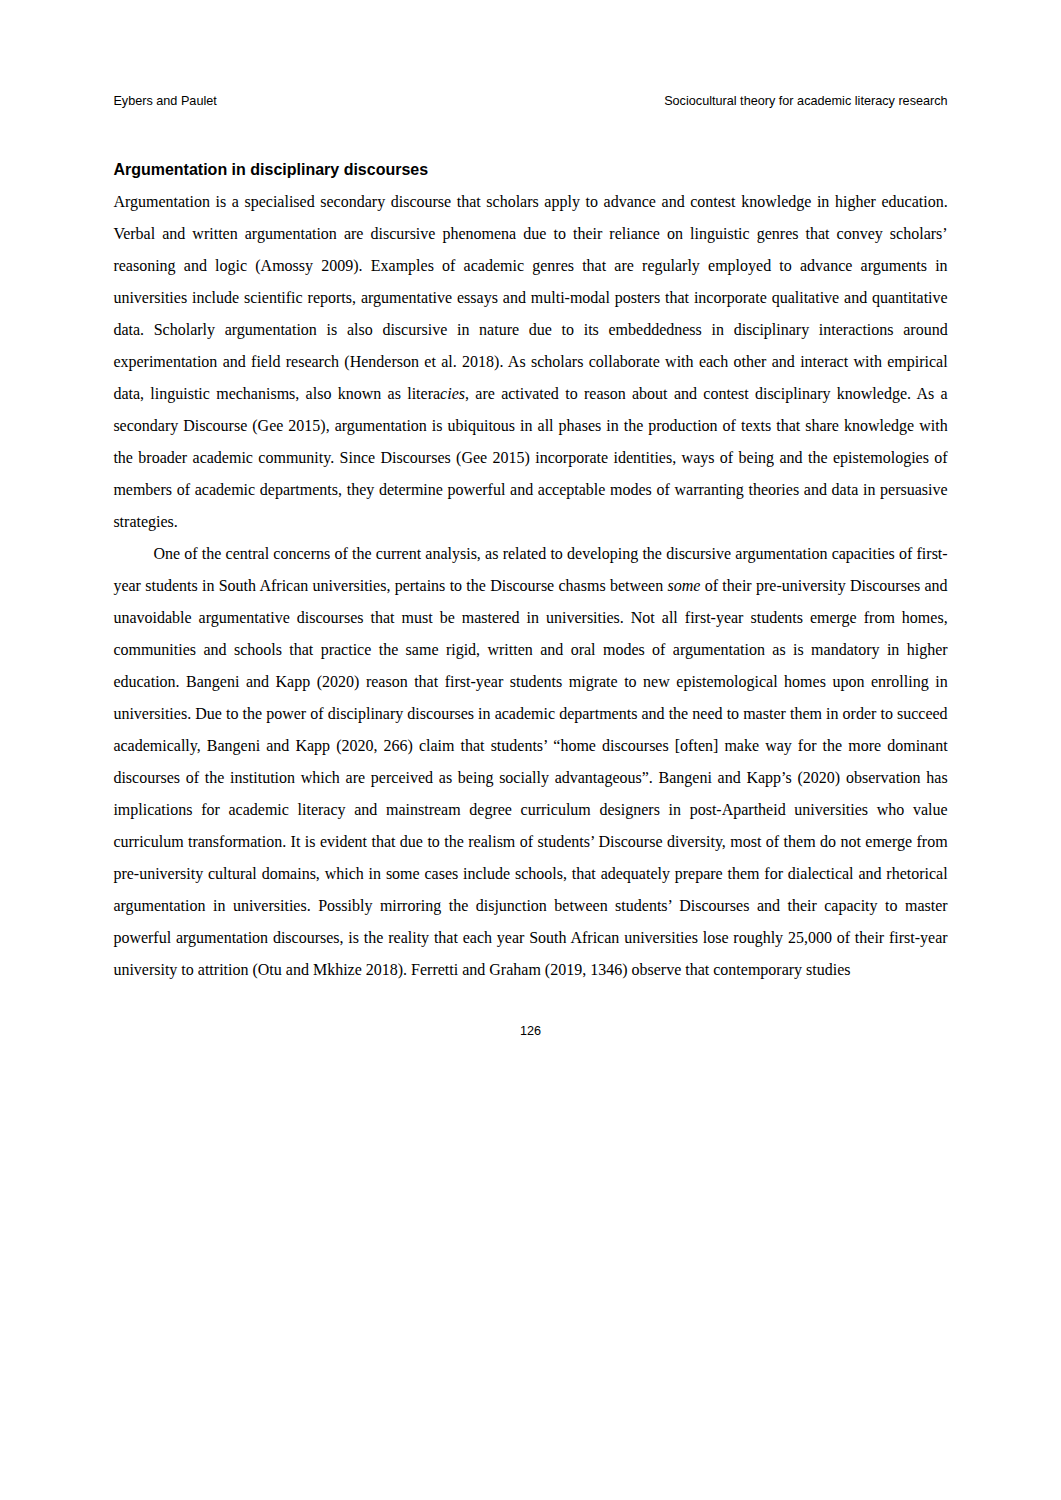Eybers and Paulet
Sociocultural theory for academic literacy research
Argumentation in disciplinary discourses
Argumentation is a specialised secondary discourse that scholars apply to advance and contest knowledge in higher education. Verbal and written argumentation are discursive phenomena due to their reliance on linguistic genres that convey scholars’ reasoning and logic (Amossy 2009). Examples of academic genres that are regularly employed to advance arguments in universities include scientific reports, argumentative essays and multi-modal posters that incorporate qualitative and quantitative data. Scholarly argumentation is also discursive in nature due to its embeddedness in disciplinary interactions around experimentation and field research (Henderson et al. 2018). As scholars collaborate with each other and interact with empirical data, linguistic mechanisms, also known as literacies, are activated to reason about and contest disciplinary knowledge. As a secondary Discourse (Gee 2015), argumentation is ubiquitous in all phases in the production of texts that share knowledge with the broader academic community. Since Discourses (Gee 2015) incorporate identities, ways of being and the epistemologies of members of academic departments, they determine powerful and acceptable modes of warranting theories and data in persuasive strategies.
One of the central concerns of the current analysis, as related to developing the discursive argumentation capacities of first-year students in South African universities, pertains to the Discourse chasms between some of their pre-university Discourses and unavoidable argumentative discourses that must be mastered in universities. Not all first-year students emerge from homes, communities and schools that practice the same rigid, written and oral modes of argumentation as is mandatory in higher education. Bangeni and Kapp (2020) reason that first-year students migrate to new epistemological homes upon enrolling in universities. Due to the power of disciplinary discourses in academic departments and the need to master them in order to succeed academically, Bangeni and Kapp (2020, 266) claim that students’ “home discourses [often] make way for the more dominant discourses of the institution which are perceived as being socially advantageous”. Bangeni and Kapp’s (2020) observation has implications for academic literacy and mainstream degree curriculum designers in post-Apartheid universities who value curriculum transformation. It is evident that due to the realism of students’ Discourse diversity, most of them do not emerge from pre-university cultural domains, which in some cases include schools, that adequately prepare them for dialectical and rhetorical argumentation in universities. Possibly mirroring the disjunction between students’ Discourses and their capacity to master powerful argumentation discourses, is the reality that each year South African universities lose roughly 25,000 of their first-year university to attrition (Otu and Mkhize 2018). Ferretti and Graham (2019, 1346) observe that contemporary studies
126